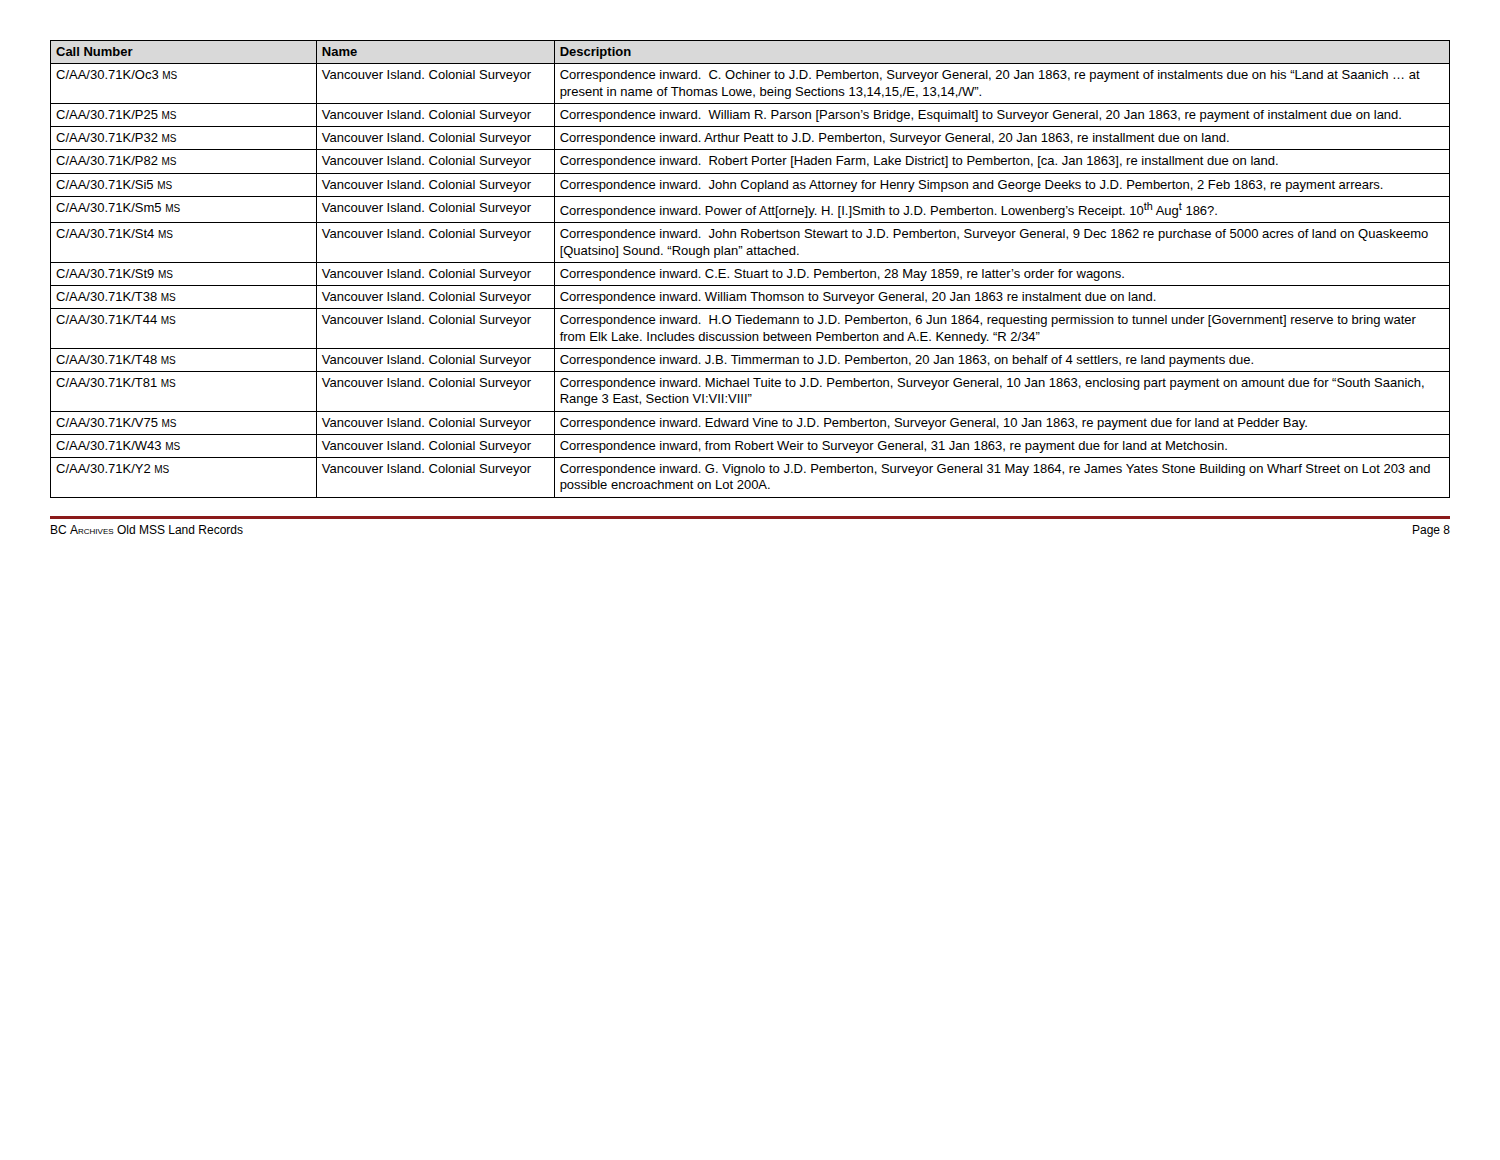| Call Number | Name | Description |
| --- | --- | --- |
| C/AA/30.71K/Oc3 MS | Vancouver Island. Colonial Surveyor | Correspondence inward. C. Ochiner to J.D. Pemberton, Surveyor General, 20 Jan 1863, re payment of instalments due on his “Land at Saanich … at present in name of Thomas Lowe, being Sections 13,14,15,/E, 13,14,/W”. |
| C/AA/30.71K/P25 MS | Vancouver Island. Colonial Surveyor | Correspondence inward. William R. Parson [Parson’s Bridge, Esquimalt] to Surveyor General, 20 Jan 1863, re payment of instalment due on land. |
| C/AA/30.71K/P32 MS | Vancouver Island. Colonial Surveyor | Correspondence inward. Arthur Peatt to J.D. Pemberton, Surveyor General, 20 Jan 1863, re installment due on land. |
| C/AA/30.71K/P82 MS | Vancouver Island. Colonial Surveyor | Correspondence inward. Robert Porter [Haden Farm, Lake District] to Pemberton, [ca. Jan 1863], re installment due on land. |
| C/AA/30.71K/Si5 MS | Vancouver Island. Colonial Surveyor | Correspondence inward. John Copland as Attorney for Henry Simpson and George Deeks to J.D. Pemberton, 2 Feb 1863, re payment arrears. |
| C/AA/30.71K/Sm5 MS | Vancouver Island. Colonial Surveyor | Correspondence inward. Power of Att[orne]y. H. [I.]Smith to J.D. Pemberton. Lowenberg’s Receipt. 10 th Aug t 186?. |
| C/AA/30.71K/St4 MS | Vancouver Island. Colonial Surveyor | Correspondence inward. John Robertson Stewart to J.D. Pemberton, Surveyor General, 9 Dec 1862 re purchase of 5000 acres of land on Quaskeemo [Quatsino] Sound. “Rough plan” attached. |
| C/AA/30.71K/St9 MS | Vancouver Island. Colonial Surveyor | Correspondence inward. C.E. Stuart to J.D. Pemberton, 28 May 1859, re latter’s order for wagons. |
| C/AA/30.71K/T38 MS | Vancouver Island. Colonial Surveyor | Correspondence inward. William Thomson to Surveyor General, 20 Jan 1863 re instalment due on land. |
| C/AA/30.71K/T44 MS | Vancouver Island. Colonial Surveyor | Correspondence inward. H.O Tiedemann to J.D. Pemberton, 6 Jun 1864, requesting permission to tunnel under [Government] reserve to bring water from Elk Lake. Includes discussion between Pemberton and A.E. Kennedy. “R 2/34” |
| C/AA/30.71K/T48 MS | Vancouver Island. Colonial Surveyor | Correspondence inward. J.B. Timmerman to J.D. Pemberton, 20 Jan 1863, on behalf of 4 settlers, re land payments due. |
| C/AA/30.71K/T81 MS | Vancouver Island. Colonial Surveyor | Correspondence inward. Michael Tuite to J.D. Pemberton, Surveyor General, 10 Jan 1863, enclosing part payment on amount due for “South Saanich, Range 3 East, Section VI:VII:VIII” |
| C/AA/30.71K/V75 MS | Vancouver Island. Colonial Surveyor | Correspondence inward. Edward Vine to J.D. Pemberton, Surveyor General, 10 Jan 1863, re payment due for land at Pedder Bay. |
| C/AA/30.71K/W43 MS | Vancouver Island. Colonial Surveyor | Correspondence inward, from Robert Weir to Surveyor General, 31 Jan 1863, re payment due for land at Metchosin. |
| C/AA/30.71K/Y2 MS | Vancouver Island. Colonial Surveyor | Correspondence inward. G. Vignolo to J.D. Pemberton, Surveyor General 31 May 1864, re James Yates Stone Building on Wharf Street on Lot 203 and possible encroachment on Lot 200A. |
BC Archives Old MSS Land Records
Page 8